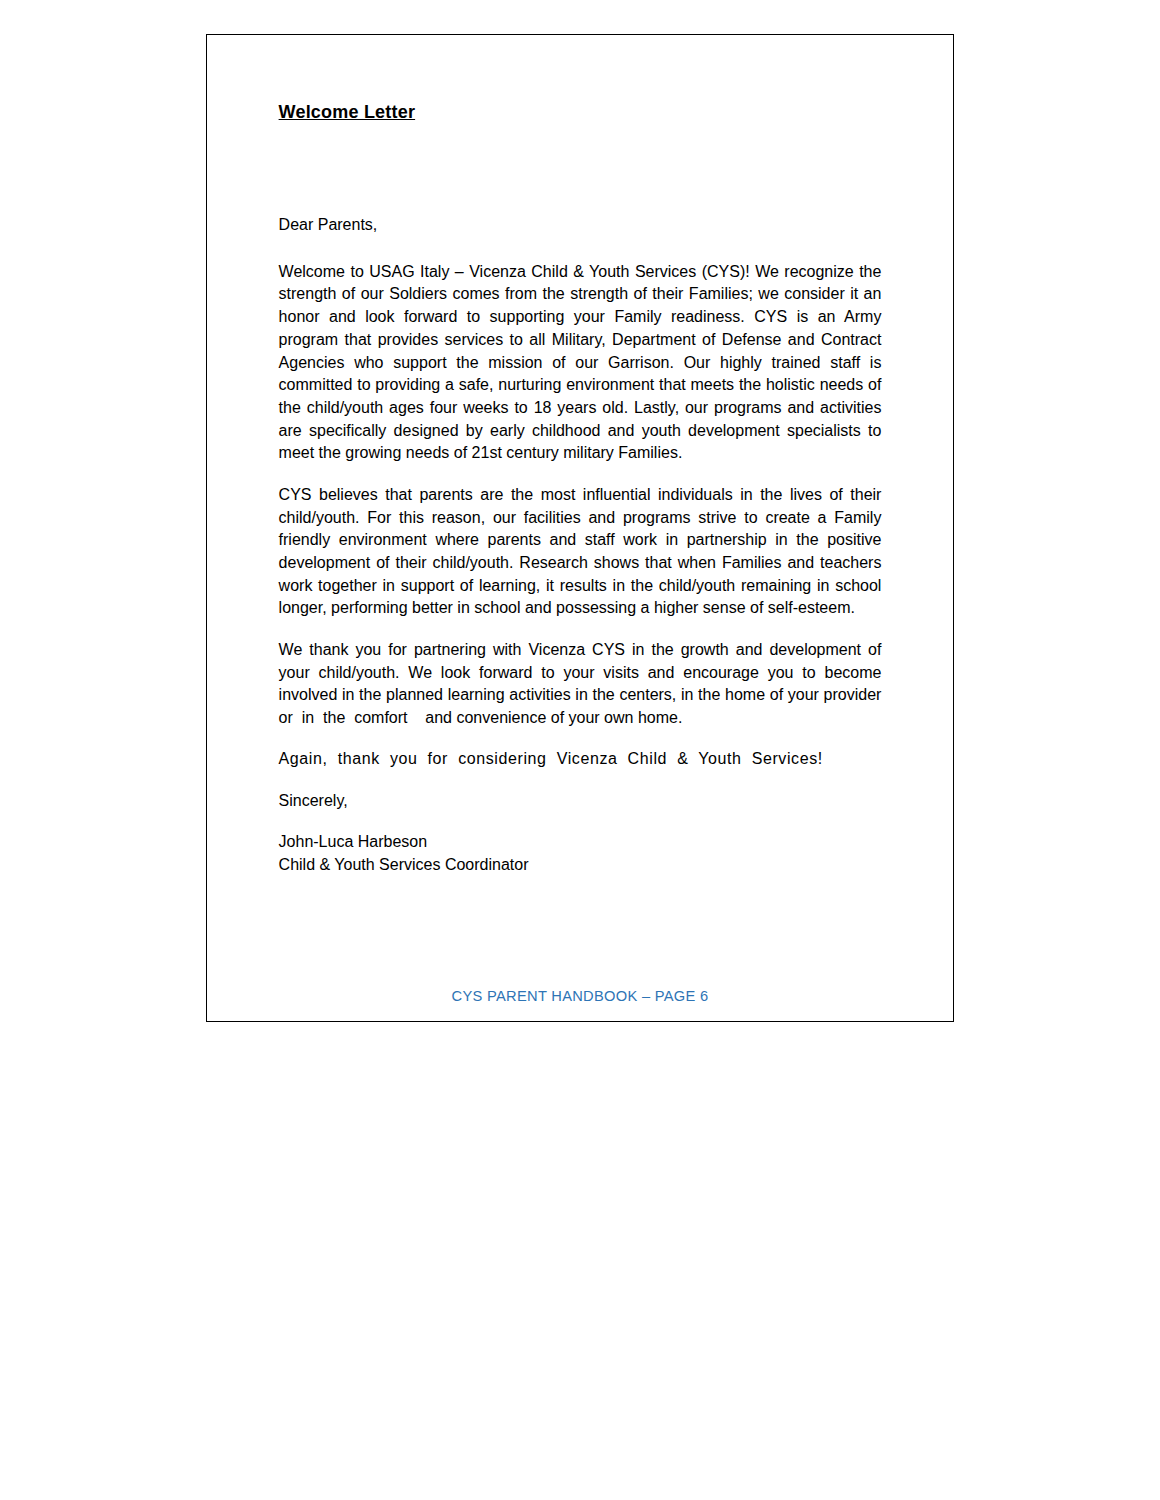Welcome Letter
Dear Parents,
Welcome to USAG Italy – Vicenza Child & Youth Services (CYS)! We recognize the strength of our Soldiers comes from the strength of their Families; we consider it an honor and look forward to supporting your Family readiness. CYS is an Army program that provides services to all Military, Department of Defense and Contract Agencies who support the mission of our Garrison. Our highly trained staff is committed to providing a safe, nurturing environment that meets the holistic needs of the child/youth ages four weeks to 18 years old. Lastly, our programs and activities are specifically designed by early childhood and youth development specialists to meet the growing needs of 21st century military Families.
CYS believes that parents are the most influential individuals in the lives of their child/youth. For this reason, our facilities and programs strive to create a Family friendly environment where parents and staff work in partnership in the positive development of their child/youth. Research shows that when Families and teachers work together in support of learning, it results in the child/youth remaining in school longer, performing better in school and possessing a higher sense of self-esteem.
We thank you for partnering with Vicenza CYS in the growth and development of your child/youth. We look forward to your visits and encourage you to become involved in the planned learning activities in the centers, in the home of your provider or in the comfort and convenience of your own home.
Again, thank you for considering Vicenza Child & Youth Services!
Sincerely,
John-Luca Harbeson
Child & Youth Services Coordinator
CYS PARENT HANDBOOK – PAGE 6